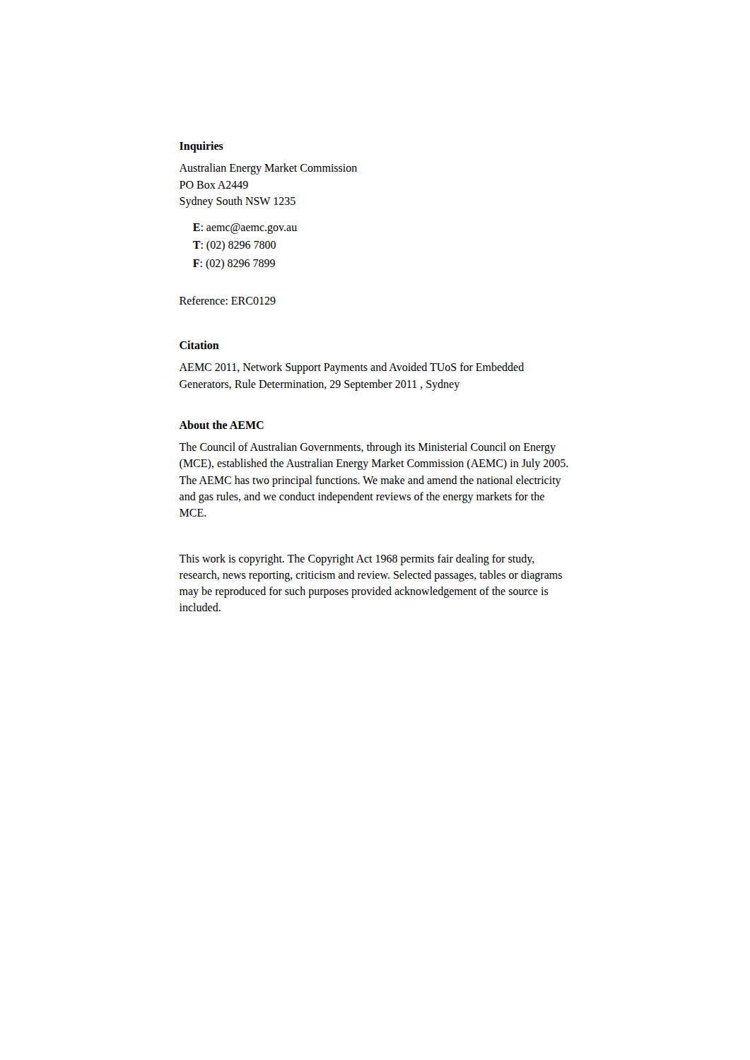Inquiries
Australian Energy Market Commission PO Box A2449 Sydney South NSW 1235
E: aemc@aemc.gov.au T: (02) 8296 7800 F: (02) 8296 7899
Reference: ERC0129
Citation
AEMC 2011, Network Support Payments and Avoided TUoS for Embedded Generators, Rule Determination, 29 September 2011 , Sydney
About the AEMC
The Council of Australian Governments, through its Ministerial Council on Energy (MCE), established the Australian Energy Market Commission (AEMC) in July 2005. The AEMC has two principal functions. We make and amend the national electricity and gas rules, and we conduct independent reviews of the energy markets for the MCE.
This work is copyright. The Copyright Act 1968 permits fair dealing for study, research, news reporting, criticism and review. Selected passages, tables or diagrams may be reproduced for such purposes provided acknowledgement of the source is included.